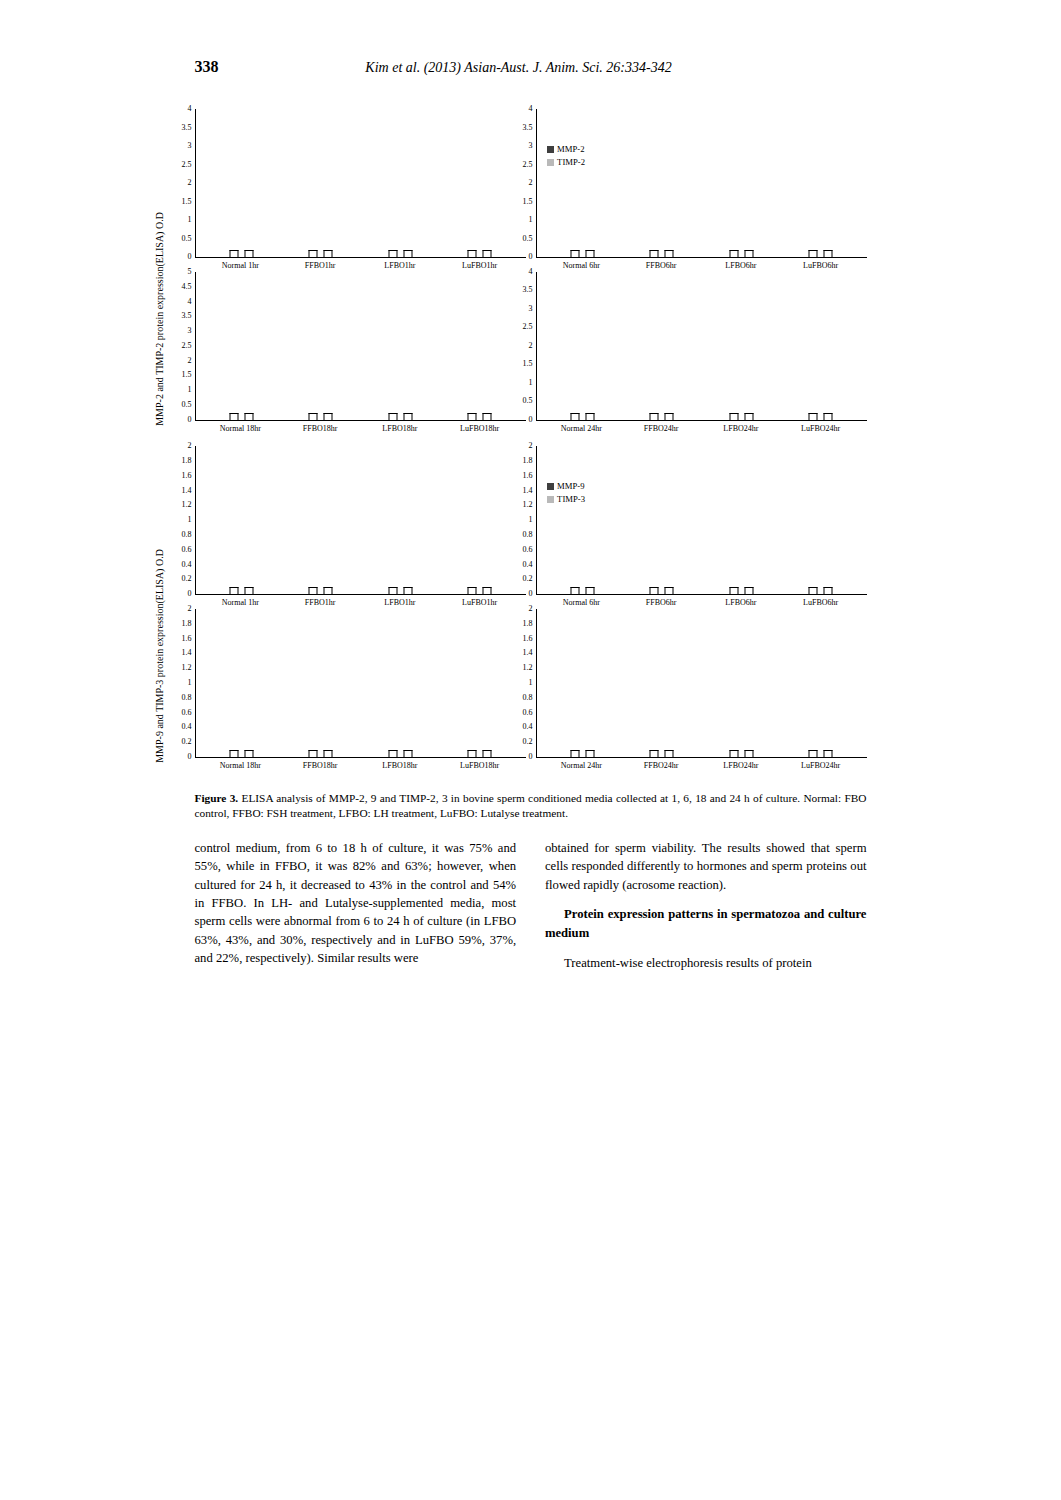338
Kim et al. (2013) Asian-Aust. J. Anim. Sci. 26:334-342
MMP-2 and TIMP-2 protein expression(ELISA) O.D
4 3.5 3 2.5 2 1.5 1 0.5 0
MMP-2
TIMP-2
4 3.5 3 2.5 2 1.5 1 0.5 0
Normal 1hr FFBO1hr LFBO1hr LuFBO1hr
Normal 6hr FFBO6hr LFBO6hr LuFBO6hr
5 4.5 4 3.5 3 2.5 2 1.5 1 0.5 0
4 3.5 3 2.5 2 1.5 1 0.5 0
Normal 18hr FFBO18hr LFBO18hr LuFBO18hr
Normal 24hr FFBO24hr LFBO24hr LuFBO24hr
MMP-9 and TIMP-3 protein expression(ELISA) O.D
2 1.8 1.6 1.4 1.2 1 0.8 0.6 0.4 0.2 0
MMP-9
TIMP-3
2 1.8 1.6 1.4 1.2 1 0.8 0.6 0.4 0.2 0
Normal 1hr FFBO1hr LFBO1hr LuFBO1hr
Normal 6hr FFBO6hr LFBO6hr LuFBO6hr
2 1.8 1.6 1.4 1.2 1 0.8 0.6 0.4 0.2 0
2 1.8 1.6 1.4 1.2 1 0.8 0.6 0.4 0.2 0
Normal 18hr FFBO18hr LFBO18hr LuFBO18hr
Normal 24hr FFBO24hr LFBO24hr LuFBO24hr
Figure 3. ELISA analysis of MMP-2, 9 and TIMP-2, 3 in bovine sperm conditioned media collected at 1, 6, 18 and 24 h of culture. Normal: FBO control, FFBO: FSH treatment, LFBO: LH treatment, LuFBO: Lutalyse treatment.
control medium, from 6 to 18 h of culture, it was 75% and 55%, while in FFBO, it was 82% and 63%; however, when cultured for 24 h, it decreased to 43% in the control and 54% in FFBO. In LH- and Lutalyse-supplemented media, most sperm cells were abnormal from 6 to 24 h of culture (in LFBO 63%, 43%, and 30%, respectively and in LuFBO 59%, 37%, and 22%, respectively). Similar results were
obtained for sperm viability. The results showed that sperm cells responded differently to hormones and sperm proteins out flowed rapidly (acrosome reaction).
Protein expression patterns in spermatozoa and culture medium
Treatment-wise electrophoresis results of protein